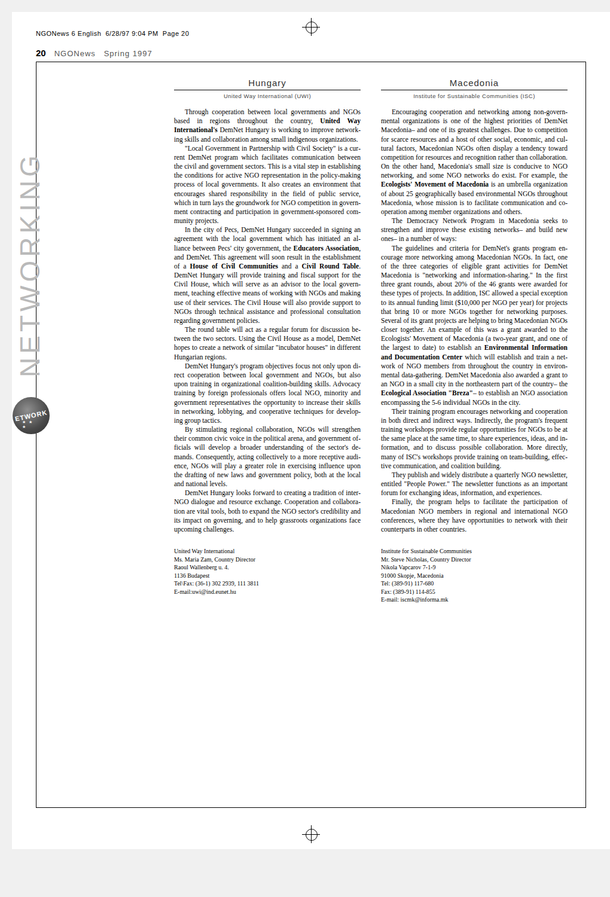NGONews 6 English 6/28/97 9:04 PM Page 20
20 NGONews Spring 1997
NETWORKING
ETWORK
★ ★ ★
Hungary
United Way International (UWI)
Through cooperation between local governments and NGOs based in regions throughout the country, United Way International's DemNet Hungary is working to improve networking skills and collaboration among small indigenous organizations.
"Local Government in Partnership with Civil Society" is a current DemNet program which facilitates communication between the civil and government sectors. This is a vital step in establishing the conditions for active NGO representation in the policy-making process of local governments. It also creates an environment that encourages shared responsibility in the field of public service, which in turn lays the groundwork for NGO competition in government contracting and participation in government-sponsored community projects.
In the city of Pecs, DemNet Hungary succeeded in signing an agreement with the local government which has initiated an alliance between Pecs' city government, the Educators Association, and DemNet. This agreement will soon result in the establishment of a House of Civil Communities and a Civil Round Table. DemNet Hungary will provide training and fiscal support for the Civil House, which will serve as an advisor to the local government, teaching effective means of working with NGOs and making use of their services. The Civil House will also provide support to NGOs through technical assistance and professional consultation regarding government policies.
The round table will act as a regular forum for discussion between the two sectors. Using the Civil House as a model, DemNet hopes to create a network of similar "incubator houses" in different Hungarian regions.
DemNet Hungary's program objectives focus not only upon direct cooperation between local government and NGOs, but also upon training in organizational coalition-building skills. Advocacy training by foreign professionals offers local NGO, minority and government representatives the opportunity to increase their skills in networking, lobbying, and cooperative techniques for developing group tactics.
By stimulating regional collaboration, NGOs will strengthen their common civic voice in the political arena, and government officials will develop a broader understanding of the sector's demands. Consequently, acting collectively to a more receptive audience, NGOs will play a greater role in exercising influence upon the drafting of new laws and government policy, both at the local and national levels.
DemNet Hungary looks forward to creating a tradition of inter-NGO dialogue and resource exchange. Cooperation and collaboration are vital tools, both to expand the NGO sector's credibility and its impact on governing, and to help grassroots organizations face upcoming challenges.
United Way International
Ms. Maria Zam, Country Director
Raoul Wallenberg u. 4.
1136 Budapest
Tel\Fax: (36-1) 302 2939, 111 3811
E-mail:uwi@ind.eunet.hu
Macedonia
Institute for Sustainable Communities (ISC)
Encouraging cooperation and networking among non-governmental organizations is one of the highest priorities of DemNet Macedonia– and one of its greatest challenges. Due to competition for scarce resources and a host of other social, economic, and cultural factors, Macedonian NGOs often display a tendency toward competition for resources and recognition rather than collaboration. On the other hand, Macedonia's small size is conducive to NGO networking, and some NGO networks do exist. For example, the Ecologists' Movement of Macedonia is an umbrella organization of about 25 geographically based environmental NGOs throughout Macedonia, whose mission is to facilitate communication and cooperation among member organizations and others.
The Democracy Network Program in Macedonia seeks to strengthen and improve these existing networks– and build new ones– in a number of ways:
The guidelines and criteria for DemNet's grants program encourage more networking among Macedonian NGOs. In fact, one of the three categories of eligible grant activities for DemNet Macedonia is "networking and information-sharing." In the first three grant rounds, about 20% of the 46 grants were awarded for these types of projects. In addition, ISC allowed a special exception to its annual funding limit ($10,000 per NGO per year) for projects that bring 10 or more NGOs together for networking purposes. Several of its grant projects are helping to bring Macedonian NGOs closer together. An example of this was a grant awarded to the Ecologists' Movement of Macedonia (a two-year grant, and one of the largest to date) to establish an Environmental Information and Documentation Center which will establish and train a network of NGO members from throughout the country in environmental data-gathering. DemNet Macedonia also awarded a grant to an NGO in a small city in the northeastern part of the country– the Ecological Association "Breza"– to establish an NGO association encompassing the 5-6 individual NGOs in the city.
Their training program encourages networking and cooperation in both direct and indirect ways. Indirectly, the program's frequent training workshops provide regular opportunities for NGOs to be at the same place at the same time, to share experiences, ideas, and information, and to discuss possible collaboration. More directly, many of ISC's workshops provide training on team-building, effective communication, and coalition building.
They publish and widely distribute a quarterly NGO newsletter, entitled "People Power." The newsletter functions as an important forum for exchanging ideas, information, and experiences.
Finally, the program helps to facilitate the participation of Macedonian NGO members in regional and international NGO conferences, where they have opportunities to network with their counterparts in other countries.
Institute for Sustainable Communities
Mr. Steve Nicholas, Country Director
Nikola Vapcarov 7-1-9
91000 Skopje, Macedonia
Tel: (389-91) 117-680
Fax: (389-91) 114-855
E-mail: iscmk@informa.mk